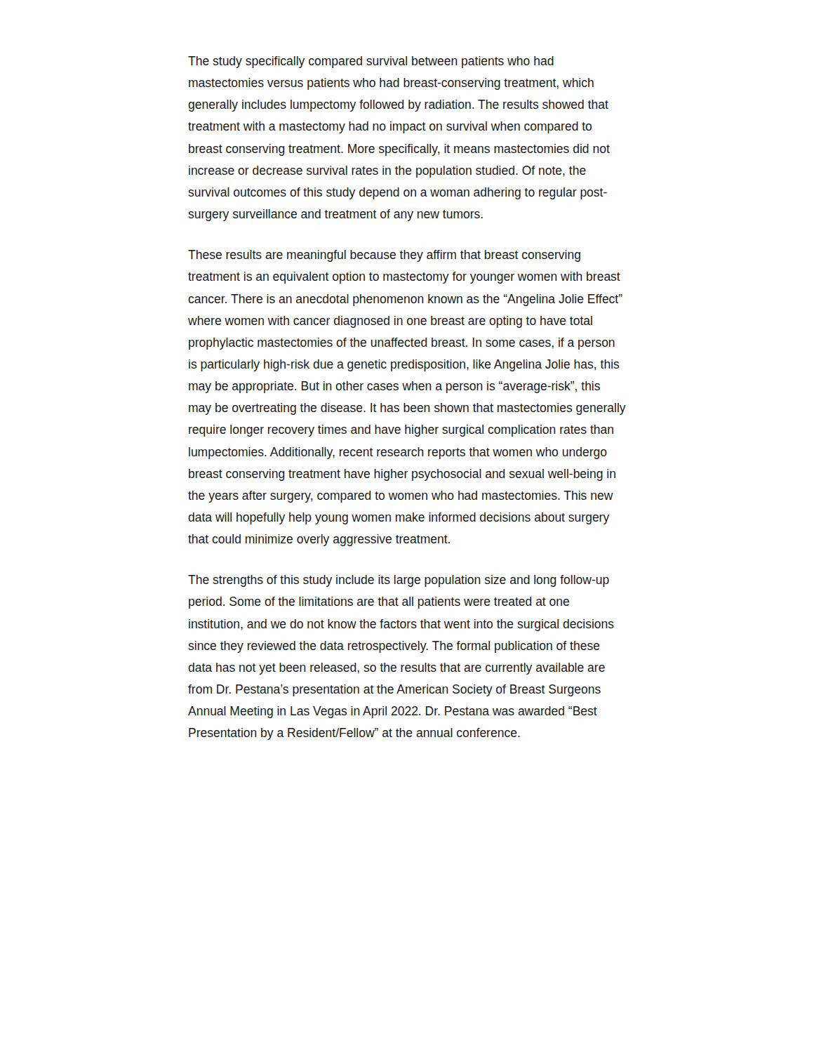The study specifically compared survival between patients who had mastectomies versus patients who had breast-conserving treatment, which generally includes lumpectomy followed by radiation. The results showed that treatment with a mastectomy had no impact on survival when compared to breast conserving treatment. More specifically, it means mastectomies did not increase or decrease survival rates in the population studied. Of note, the survival outcomes of this study depend on a woman adhering to regular post-surgery surveillance and treatment of any new tumors.
These results are meaningful because they affirm that breast conserving treatment is an equivalent option to mastectomy for younger women with breast cancer. There is an anecdotal phenomenon known as the “Angelina Jolie Effect” where women with cancer diagnosed in one breast are opting to have total prophylactic mastectomies of the unaffected breast. In some cases, if a person is particularly high-risk due a genetic predisposition, like Angelina Jolie has, this may be appropriate. But in other cases when a person is “average-risk”, this may be overtreating the disease. It has been shown that mastectomies generally require longer recovery times and have higher surgical complication rates than lumpectomies. Additionally, recent research reports that women who undergo breast conserving treatment have higher psychosocial and sexual well-being in the years after surgery, compared to women who had mastectomies. This new data will hopefully help young women make informed decisions about surgery that could minimize overly aggressive treatment.
The strengths of this study include its large population size and long follow-up period. Some of the limitations are that all patients were treated at one institution, and we do not know the factors that went into the surgical decisions since they reviewed the data retrospectively. The formal publication of these data has not yet been released, so the results that are currently available are from Dr. Pestana’s presentation at the American Society of Breast Surgeons Annual Meeting in Las Vegas in April 2022. Dr. Pestana was awarded “Best Presentation by a Resident/Fellow” at the annual conference.